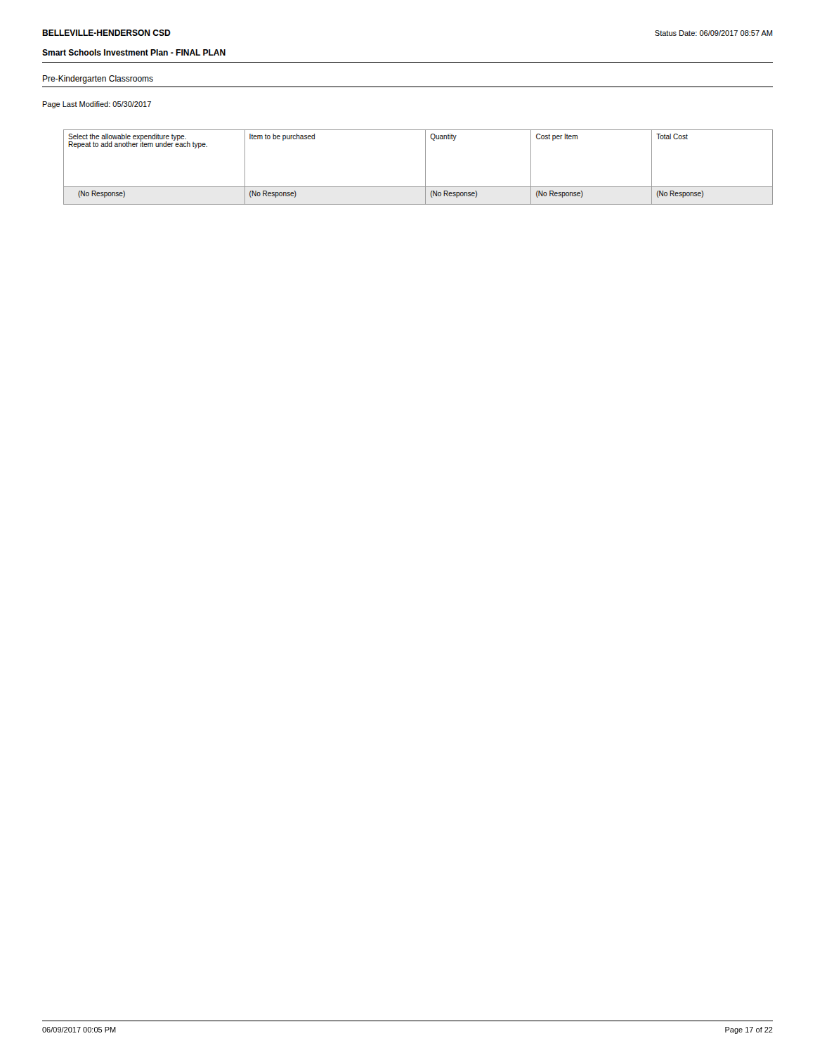BELLEVILLE-HENDERSON CSD Status Date: 06/09/2017 08:57 AM
Smart Schools Investment Plan - FINAL PLAN
Pre-Kindergarten Classrooms
Page Last Modified: 05/30/2017
| Select the allowable expenditure type. Repeat to add another item under each type. | Item to be purchased | Quantity | Cost per Item | Total Cost |
| --- | --- | --- | --- | --- |
| (No Response) | (No Response) | (No Response) | (No Response) | (No Response) |
06/09/2017 00:05 PM Page 17 of 22